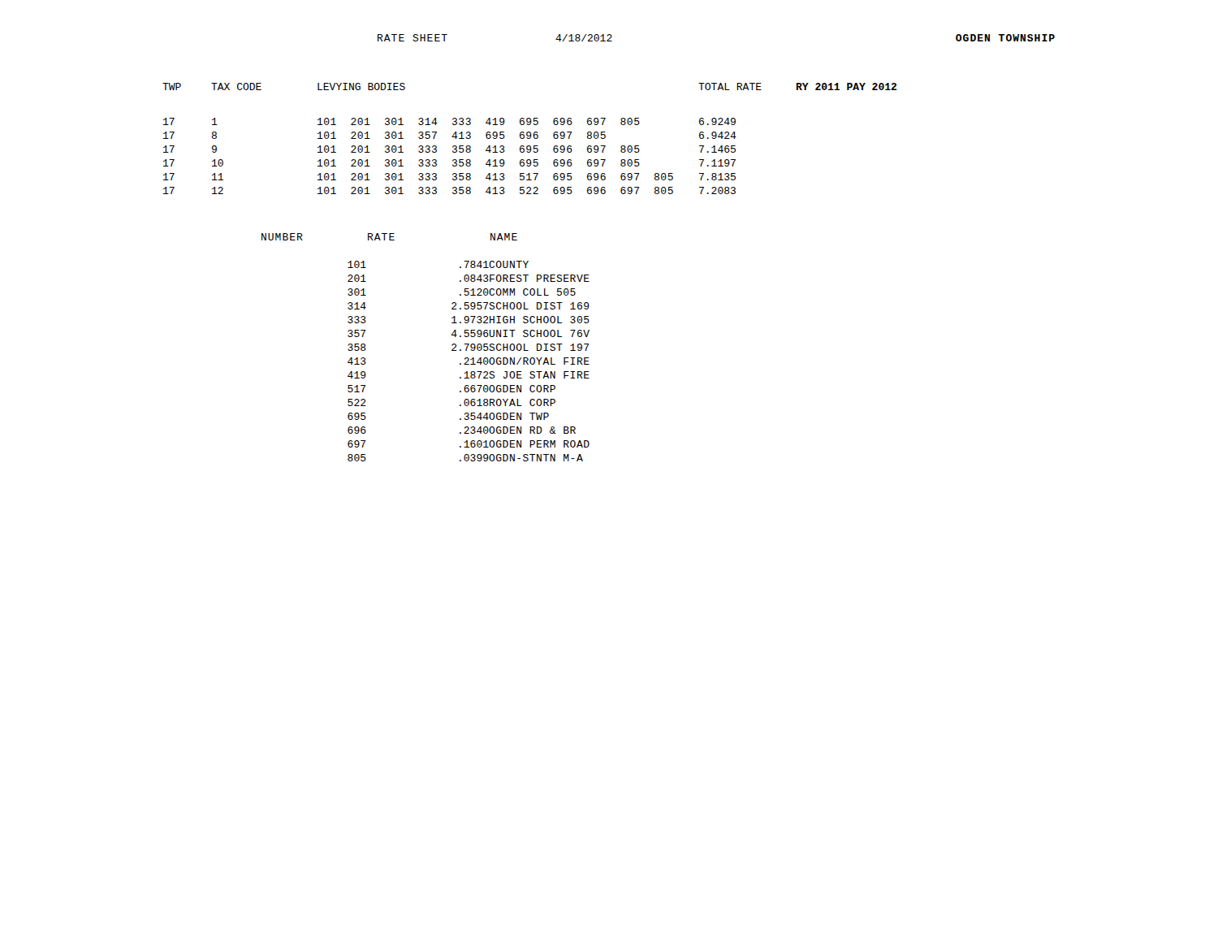RATE SHEET 4/18/2012 OGDEN TOWNSHIP
TWP TAX CODE LEVYING BODIES TOTAL RATE RY 2011 PAY 2012
| 17 | 1 | 101 201 301 314 333 419 695 696 697 805 | 6.9249 |
| 17 | 8 | 101 201 301 357 413 695 696 697 805 | 6.9424 |
| 17 | 9 | 101 201 301 333 358 413 695 696 697 805 | 7.1465 |
| 17 | 10 | 101 201 301 333 358 419 695 696 697 805 | 7.1197 |
| 17 | 11 | 101 201 301 333 358 413 517 695 696 697 805 | 7.8135 |
| 17 | 12 | 101 201 301 333 358 413 522 695 696 697 805 | 7.2083 |
| NUMBER | RATE | NAME |
| --- | --- | --- |
| 101 | .7841 | COUNTY |
| 201 | .0843 | FOREST PRESERVE |
| 301 | .5120 | COMM COLL 505 |
| 314 | 2.5957 | SCHOOL DIST 169 |
| 333 | 1.9732 | HIGH SCHOOL 305 |
| 357 | 4.5596 | UNIT SCHOOL 76V |
| 358 | 2.7905 | SCHOOL DIST 197 |
| 413 | .2140 | OGDN/ROYAL FIRE |
| 419 | .1872 | S JOE STAN FIRE |
| 517 | .6670 | OGDEN CORP |
| 522 | .0618 | ROYAL CORP |
| 695 | .3544 | OGDEN TWP |
| 696 | .2340 | OGDEN RD & BR |
| 697 | .1601 | OGDEN PERM ROAD |
| 805 | .0399 | OGDN-STNTN M-A |